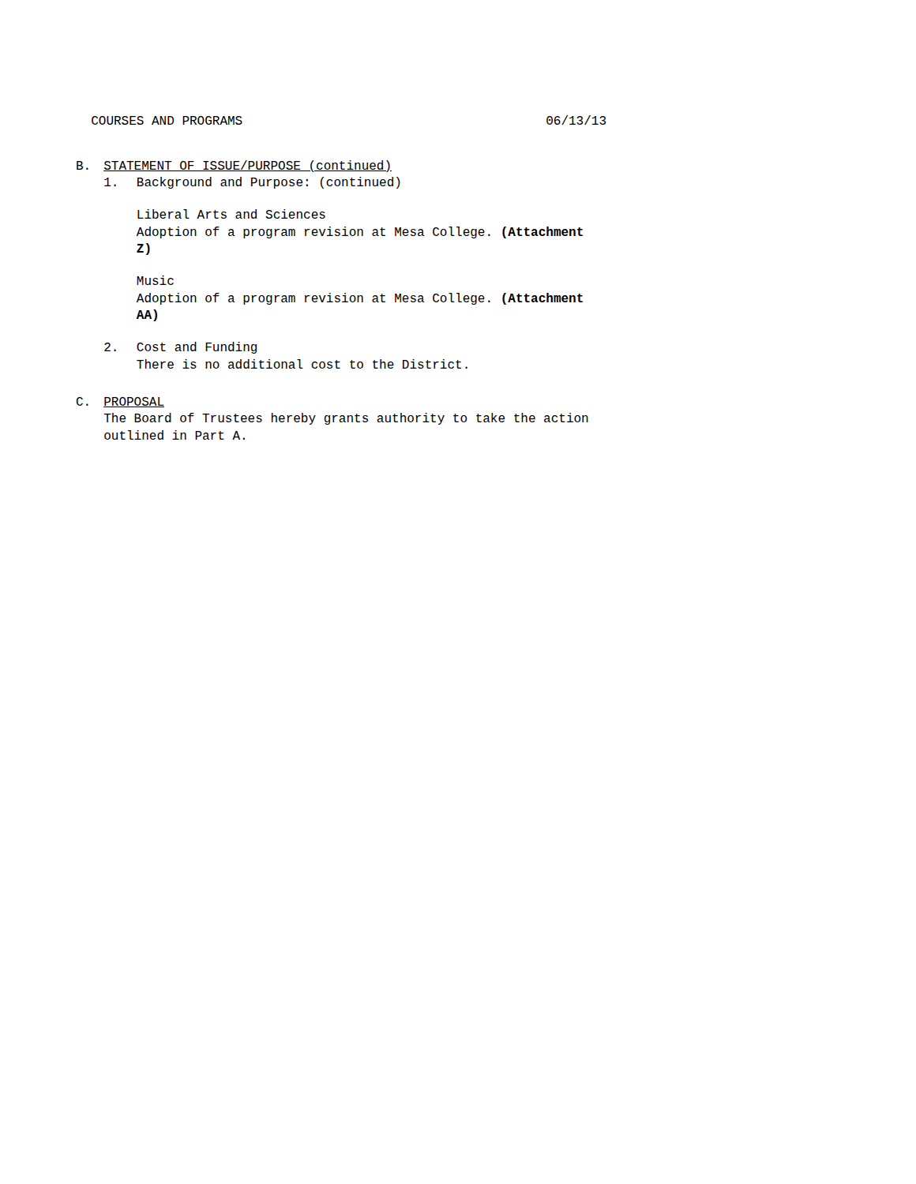COURSES AND PROGRAMS 06/13/13
B. STATEMENT OF ISSUE/PURPOSE (continued)
1. Background and Purpose: (continued)
Liberal Arts and Sciences
Adoption of a program revision at Mesa College. (Attachment Z)
Music
Adoption of a program revision at Mesa College. (Attachment AA)
2. Cost and Funding
There is no additional cost to the District.
C. PROPOSAL
The Board of Trustees hereby grants authority to take the action outlined in Part A.